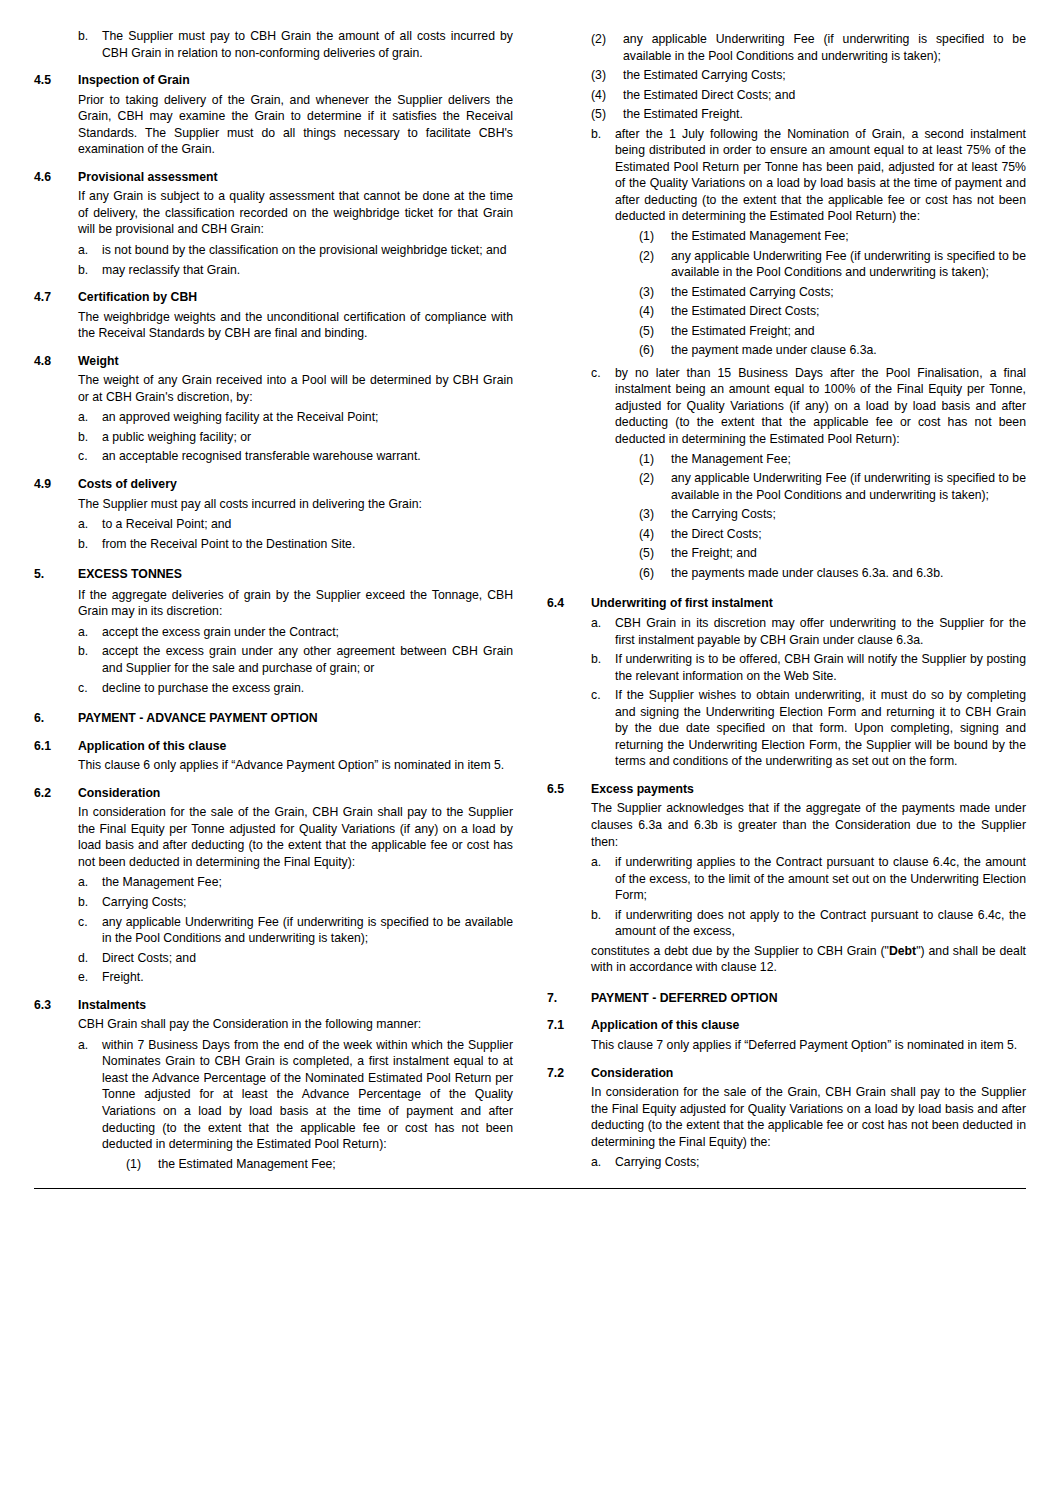b.
The Supplier must pay to CBH Grain the amount of all costs incurred by CBH Grain in relation to non-conforming deliveries of grain.
4.5
Inspection of Grain
Prior to taking delivery of the Grain, and whenever the Supplier delivers the Grain, CBH may examine the Grain to determine if it satisfies the Receival Standards. The Supplier must do all things necessary to facilitate CBH's examination of the Grain.
4.6
Provisional assessment
If any Grain is subject to a quality assessment that cannot be done at the time of delivery, the classification recorded on the weighbridge ticket for that Grain will be provisional and CBH Grain:
a.
is not bound by the classification on the provisional weighbridge ticket; and
b.
may reclassify that Grain.
4.7
Certification by CBH
The weighbridge weights and the unconditional certification of compliance with the Receival Standards by CBH are final and binding.
4.8
Weight
The weight of any Grain received into a Pool will be determined by CBH Grain or at CBH Grain's discretion, by:
a.
an approved weighing facility at the Receival Point;
b.
a public weighing facility; or
c.
an acceptable recognised transferable warehouse warrant.
4.9
Costs of delivery
The Supplier must pay all costs incurred in delivering the Grain:
a.
to a Receival Point; and
b.
from the Receival Point to the Destination Site.
5.
Excess Tonnes
If the aggregate deliveries of grain by the Supplier exceed the Tonnage, CBH Grain may in its discretion:
a.
accept the excess grain under the Contract;
b.
accept the excess grain under any other agreement between CBH Grain and Supplier for the sale and purchase of grain; or
c.
decline to purchase the excess grain.
6.
Payment - Advance Payment Option
6.1
Application of this clause
This clause 6 only applies if “Advance Payment Option” is nominated in item 5.
6.2
Consideration
In consideration for the sale of the Grain, CBH Grain shall pay to the Supplier the Final Equity per Tonne adjusted for Quality Variations (if any) on a load by load basis and after deducting (to the extent that the applicable fee or cost has not been deducted in determining the Final Equity):
a.
the Management Fee;
b.
Carrying Costs;
c.
any applicable Underwriting Fee (if underwriting is specified to be available in the Pool Conditions and underwriting is taken);
d.
Direct Costs; and
e.
Freight.
6.3
Instalments
CBH Grain shall pay the Consideration in the following manner:
a.
within 7 Business Days from the end of the week within which the Supplier Nominates Grain to CBH Grain is completed, a first instalment equal to at least the Advance Percentage of the Nominated Estimated Pool Return per Tonne adjusted for at least the Advance Percentage of the Quality Variations on a load by load basis at the time of payment and after deducting (to the extent that the applicable fee or cost has not been deducted in determining the Estimated Pool Return):
(1)
the Estimated Management Fee;
(2)
any applicable Underwriting Fee (if underwriting is specified to be available in the Pool Conditions and underwriting is taken);
(3)
the Estimated Carrying Costs;
(4)
the Estimated Direct Costs; and
(5)
the Estimated Freight.
b.
after the 1 July following the Nomination of Grain, a second instalment being distributed in order to ensure an amount equal to at least 75% of the Estimated Pool Return per Tonne has been paid, adjusted for at least 75% of the Quality Variations on a load by load basis at the time of payment and after deducting (to the extent that the applicable fee or cost has not been deducted in determining the Estimated Pool Return) the:
(1)
the Estimated Management Fee;
(2)
any applicable Underwriting Fee (if underwriting is specified to be available in the Pool Conditions and underwriting is taken);
(3)
the Estimated Carrying Costs;
(4)
the Estimated Direct Costs;
(5)
the Estimated Freight; and
(6)
the payment made under clause 6.3a.
c.
by no later than 15 Business Days after the Pool Finalisation, a final instalment being an amount equal to 100% of the Final Equity per Tonne, adjusted for Quality Variations (if any) on a load by load basis and after deducting (to the extent that the applicable fee or cost has not been deducted in determining the Estimated Pool Return):
(1)
the Management Fee;
(2)
any applicable Underwriting Fee (if underwriting is specified to be available in the Pool Conditions and underwriting is taken);
(3)
the Carrying Costs;
(4)
the Direct Costs;
(5)
the Freight; and
(6)
the payments made under clauses 6.3a. and 6.3b.
6.4
Underwriting of first instalment
a.
CBH Grain in its discretion may offer underwriting to the Supplier for the first instalment payable by CBH Grain under clause 6.3a.
b.
If underwriting is to be offered, CBH Grain will notify the Supplier by posting the relevant information on the Web Site.
c.
If the Supplier wishes to obtain underwriting, it must do so by completing and signing the Underwriting Election Form and returning it to CBH Grain by the due date specified on that form. Upon completing, signing and returning the Underwriting Election Form, the Supplier will be bound by the terms and conditions of the underwriting as set out on the form.
6.5
Excess payments
The Supplier acknowledges that if the aggregate of the payments made under clauses 6.3a and 6.3b is greater than the Consideration due to the Supplier then:
a.
if underwriting applies to the Contract pursuant to clause 6.4c, the amount of the excess, to the limit of the amount set out on the Underwriting Election Form;
b.
if underwriting does not apply to the Contract pursuant to clause 6.4c, the amount of the excess,
constitutes a debt due by the Supplier to CBH Grain ("Debt") and shall be dealt with in accordance with clause 12.
7.
Payment - Deferred Option
7.1
Application of this clause
This clause 7 only applies if “Deferred Payment Option” is nominated in item 5.
7.2
Consideration
In consideration for the sale of the Grain, CBH Grain shall pay to the Supplier the Final Equity adjusted for Quality Variations on a load by load basis and after deducting (to the extent that the applicable fee or cost has not been deducted in determining the Final Equity) the:
a.
Carrying Costs;